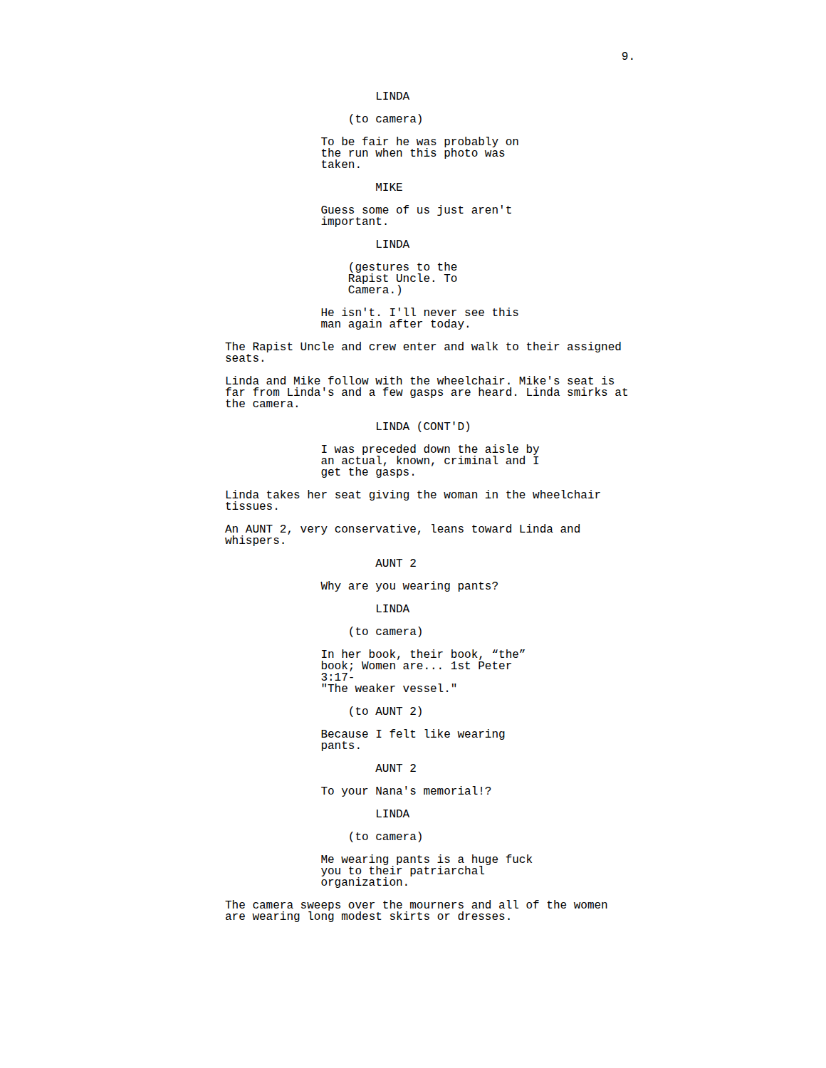9.
LINDA
(to camera)
To be fair he was probably on the run when this photo was taken.
MIKE
Guess some of us just aren't important.
LINDA
(gestures to the Rapist Uncle. To Camera.)
He isn't. I'll never see this man again after today.
The Rapist Uncle and crew enter and walk to their assigned seats.
Linda and Mike follow with the wheelchair. Mike's seat is far from Linda's and a few gasps are heard. Linda smirks at the camera.
LINDA (CONT'D)
I was preceded down the aisle by an actual, known, criminal and I get the gasps.
Linda takes her seat giving the woman in the wheelchair tissues.
An AUNT 2, very conservative, leans toward Linda and whispers.
AUNT 2
Why are you wearing pants?
LINDA
(to camera)
In her book, their book, “the” book; Women are... 1st Peter 3:17- "The weaker vessel."
(to AUNT 2)
Because I felt like wearing pants.
AUNT 2
To your Nana's memorial!?
LINDA
(to camera)
Me wearing pants is a huge fuck you to their patriarchal organization.
The camera sweeps over the mourners and all of the women are wearing long modest skirts or dresses.